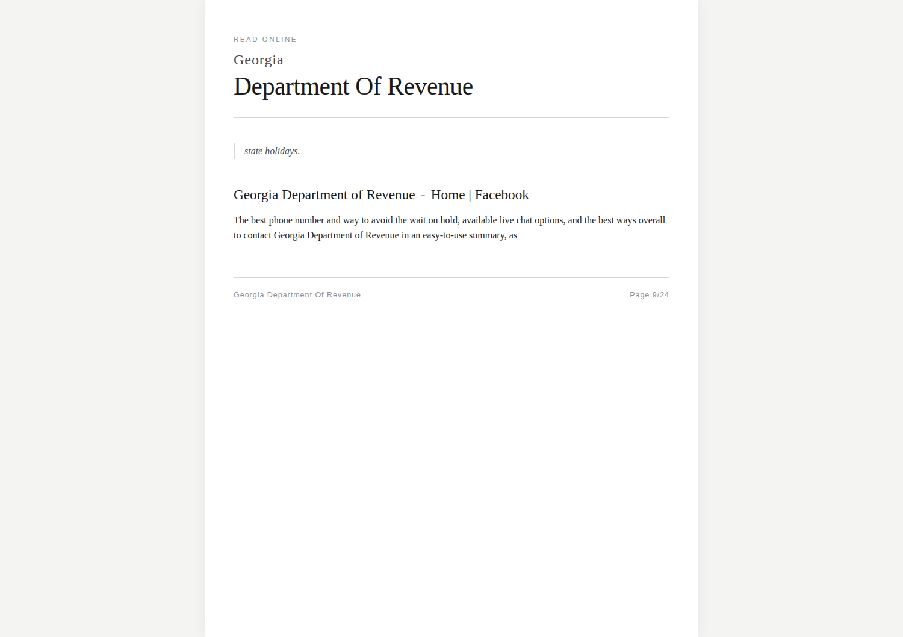Read Online
Georgia Department Of Revenue
state holidays.
Georgia Department of Revenue - Home | Facebook
The best phone number and way to avoid the wait on hold, available live chat options, and the best ways overall to contact Georgia Department of Revenue in an easy-to-use summary, as
Georgia Department Of Revenue Page 9/24